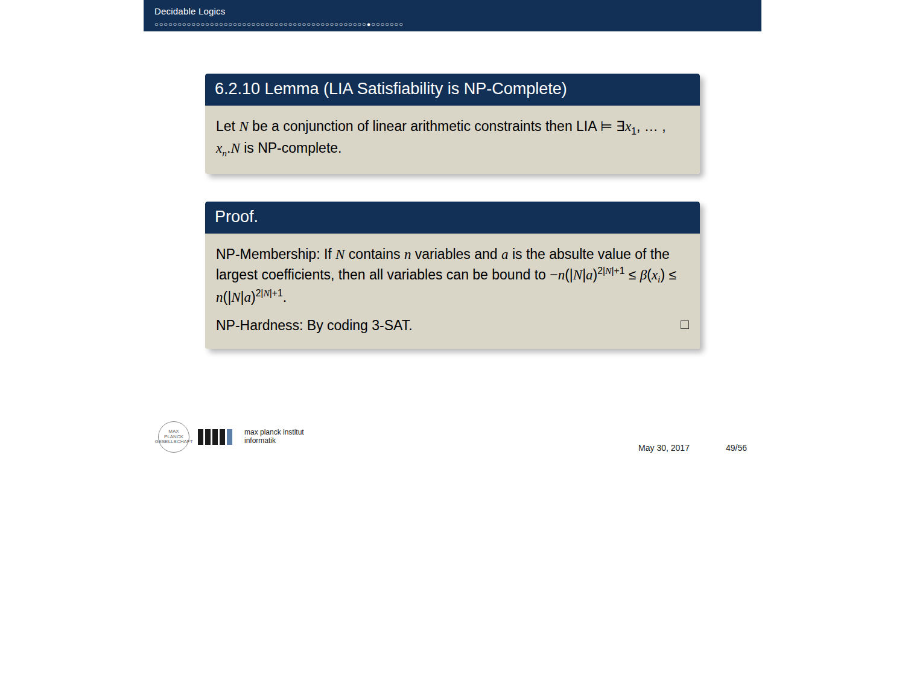Decidable Logics
○○○○○○○○○○○○○○○○○○○○○○○○○○○○○○○○○○○○○○○○○○○○○○●○○○○○○○
6.2.10 Lemma (LIA Satisfiability is NP-Complete)
Let N be a conjunction of linear arithmetic constraints then LIA ⊨ ∃x1, … , xn.N is NP-complete.
Proof.
NP-Membership: If N contains n variables and a is the absulte value of the largest coefficients, then all variables can be bound to −n(|N|a)2|N|+1 ≤ β(xi) ≤ n(|N|a)2|N|+1.
NP-Hardness: By coding 3-SAT.
MAX
PLANCK
GESELLSCHAFT
max planck institut informatik
May 30, 2017 49/56